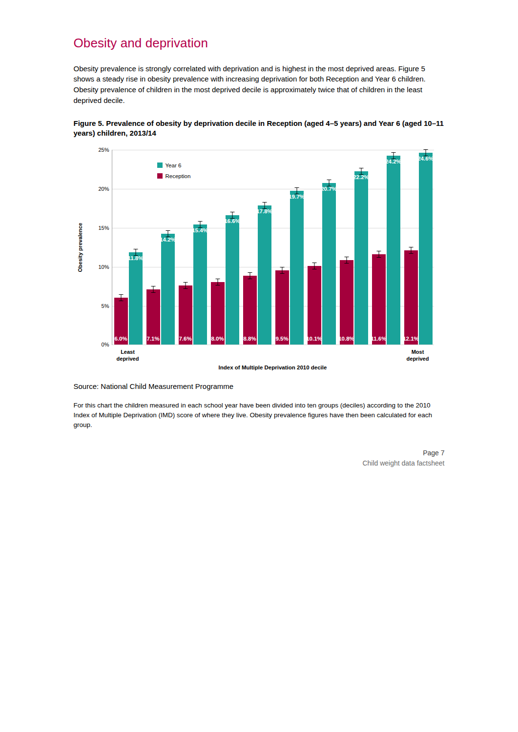Obesity and deprivation
Obesity prevalence is strongly correlated with deprivation and is highest in the most deprived areas. Figure 5 shows a steady rise in obesity prevalence with increasing deprivation for both Reception and Year 6 children. Obesity prevalence of children in the most deprived decile is approximately twice that of children in the least deprived decile.
Figure 5. Prevalence of obesity by deprivation decile in Reception (aged 4–5 years) and Year 6 (aged 10–11 years) children, 2013/14
Obesity prevalence
25%
20%
15%
10%
5%
0%
Year 6
Reception
6.0%
11.8%
7.1%
14.2%
7.6%
15.4%
8.0%
16.6%
8.8%
17.8%
9.5%
19.7%
10.1%
20.7%
10.8%
22.2%
11.6%
24.2%
12.1%
24.6%
Least
deprived
Most
deprived
Index of Multiple Deprivation 2010 decile
Source: National Child Measurement Programme
For this chart the children measured in each school year have been divided into ten groups (deciles) according to the 2010 Index of Multiple Deprivation (IMD) score of where they live. Obesity prevalence figures have then been calculated for each group.
Page 7
Child weight data factsheet